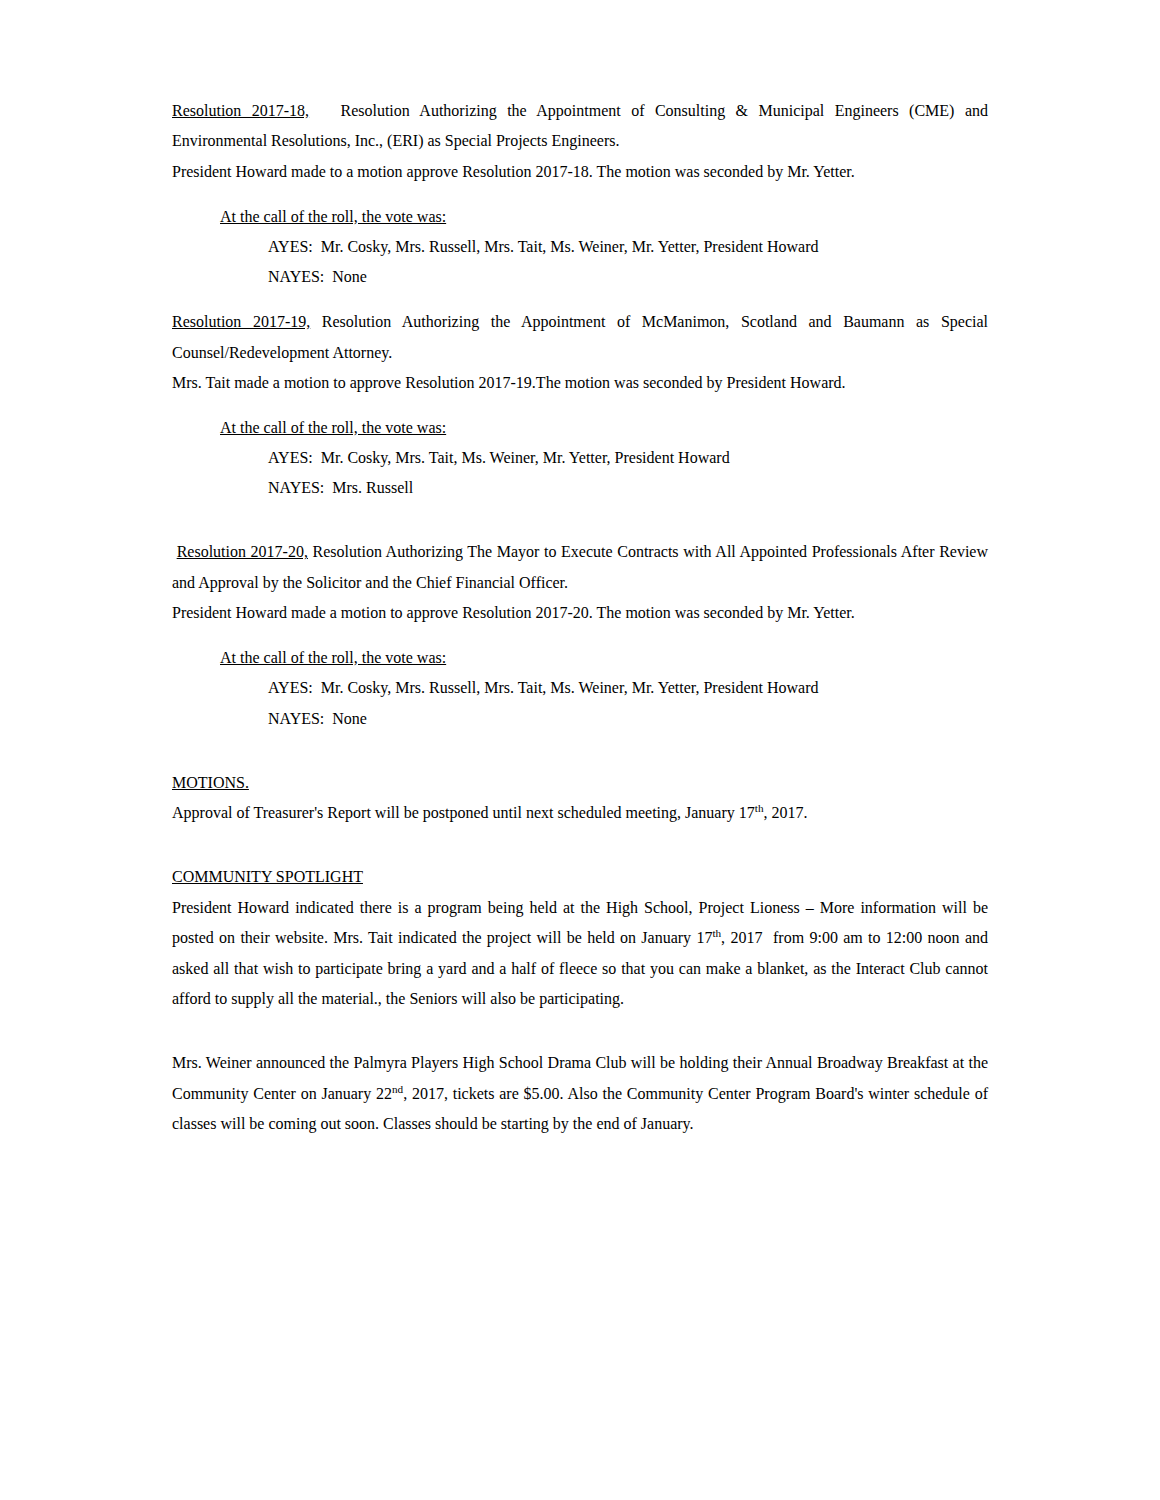Resolution 2017-18, Resolution Authorizing the Appointment of Consulting & Municipal Engineers (CME) and Environmental Resolutions, Inc., (ERI) as Special Projects Engineers.
President Howard made to a motion approve Resolution 2017-18. The motion was seconded by Mr. Yetter.
At the call of the roll, the vote was:
AYES: Mr. Cosky, Mrs. Russell, Mrs. Tait, Ms. Weiner, Mr. Yetter, President Howard
NAYES: None
Resolution 2017-19, Resolution Authorizing the Appointment of McManimon, Scotland and Baumann as Special Counsel/Redevelopment Attorney.
Mrs. Tait made a motion to approve Resolution 2017-19.The motion was seconded by President Howard.
At the call of the roll, the vote was:
AYES: Mr. Cosky, Mrs. Tait, Ms. Weiner, Mr. Yetter, President Howard
NAYES: Mrs. Russell
Resolution 2017-20, Resolution Authorizing The Mayor to Execute Contracts with All Appointed Professionals After Review and Approval by the Solicitor and the Chief Financial Officer.
President Howard made a motion to approve Resolution 2017-20. The motion was seconded by Mr. Yetter.
At the call of the roll, the vote was:
AYES: Mr. Cosky, Mrs. Russell, Mrs. Tait, Ms. Weiner, Mr. Yetter, President Howard
NAYES: None
MOTIONS.
Approval of Treasurer's Report will be postponed until next scheduled meeting, January 17th, 2017.
COMMUNITY SPOTLIGHT
President Howard indicated there is a program being held at the High School, Project Lioness – More information will be posted on their website. Mrs. Tait indicated the project will be held on January 17th, 2017 from 9:00 am to 12:00 noon and asked all that wish to participate bring a yard and a half of fleece so that you can make a blanket, as the Interact Club cannot afford to supply all the material., the Seniors will also be participating.
Mrs. Weiner announced the Palmyra Players High School Drama Club will be holding their Annual Broadway Breakfast at the Community Center on January 22nd, 2017, tickets are $5.00. Also the Community Center Program Board's winter schedule of classes will be coming out soon. Classes should be starting by the end of January.